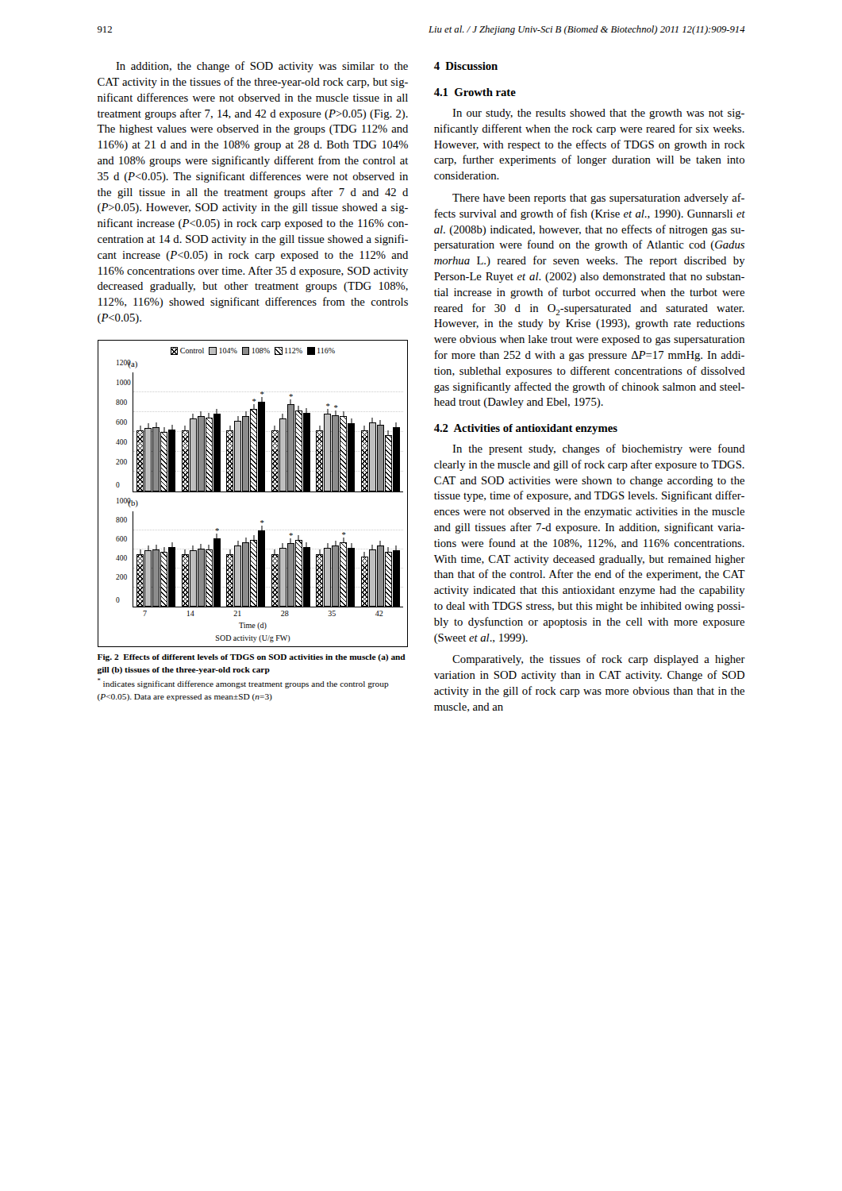912 Liu et al. / J Zhejiang Univ-Sci B (Biomed & Biotechnol) 2011 12(11):909-914
In addition, the change of SOD activity was similar to the CAT activity in the tissues of the three-year-old rock carp, but significant differences were not observed in the muscle tissue in all treatment groups after 7, 14, and 42 d exposure (P>0.05) (Fig. 2). The highest values were observed in the groups (TDG 112% and 116%) at 21 d and in the 108% group at 28 d. Both TDG 104% and 108% groups were significantly different from the control at 35 d (P<0.05). The significant differences were not observed in the gill tissue in all the treatment groups after 7 d and 42 d (P>0.05). However, SOD activity in the gill tissue showed a significant increase (P<0.05) in rock carp exposed to the 116% concentration at 14 d. SOD activity in the gill tissue showed a significant increase (P<0.05) in rock carp exposed to the 112% and 116% concentrations over time. After 35 d exposure, SOD activity decreased gradually, but other treatment groups (TDG 108%, 112%, 116%) showed significant differences from the controls (P<0.05).
Control 104% 108% 112% 116%
(a)
0 200 400 600 800 1000 1200
*
*
*
*
*
(b)
0 200 400 600 800 1000
*
*
*
*
71421283542
Time (d)
SOD activity (U/g FW)
Fig. 2 Effects of different levels of TDGS on SOD activities in the muscle (a) and gill (b) tissues of the three-year-old rock carp * indicates significant difference amongst treatment groups and the control group (P<0.05). Data are expressed as mean±SD (n=3)
4 Discussion
4.1 Growth rate
In our study, the results showed that the growth was not significantly different when the rock carp were reared for six weeks. However, with respect to the effects of TDGS on growth in rock carp, further experiments of longer duration will be taken into consideration.
There have been reports that gas supersaturation adversely affects survival and growth of fish (Krise et al., 1990). Gunnarsli et al. (2008b) indicated, however, that no effects of nitrogen gas supersaturation were found on the growth of Atlantic cod (Gadus morhua L.) reared for seven weeks. The report discribed by Person-Le Ruyet et al. (2002) also demonstrated that no substantial increase in growth of turbot occurred when the turbot were reared for 30 d in O2-supersaturated and saturated water. However, in the study by Krise (1993), growth rate reductions were obvious when lake trout were exposed to gas supersaturation for more than 252 d with a gas pressure ΔP=17 mmHg. In addition, sublethal exposures to different concentrations of dissolved gas significantly affected the growth of chinook salmon and steelhead trout (Dawley and Ebel, 1975).
4.2 Activities of antioxidant enzymes
In the present study, changes of biochemistry were found clearly in the muscle and gill of rock carp after exposure to TDGS. CAT and SOD activities were shown to change according to the tissue type, time of exposure, and TDGS levels. Significant differences were not observed in the enzymatic activities in the muscle and gill tissues after 7-d exposure. In addition, significant variations were found at the 108%, 112%, and 116% concentrations. With time, CAT activity deceased gradually, but remained higher than that of the control. After the end of the experiment, the CAT activity indicated that this antioxidant enzyme had the capability to deal with TDGS stress, but this might be inhibited owing possibly to dysfunction or apoptosis in the cell with more exposure (Sweet et al., 1999).
Comparatively, the tissues of rock carp displayed a higher variation in SOD activity than in CAT activity. Change of SOD activity in the gill of rock carp was more obvious than that in the muscle, and an